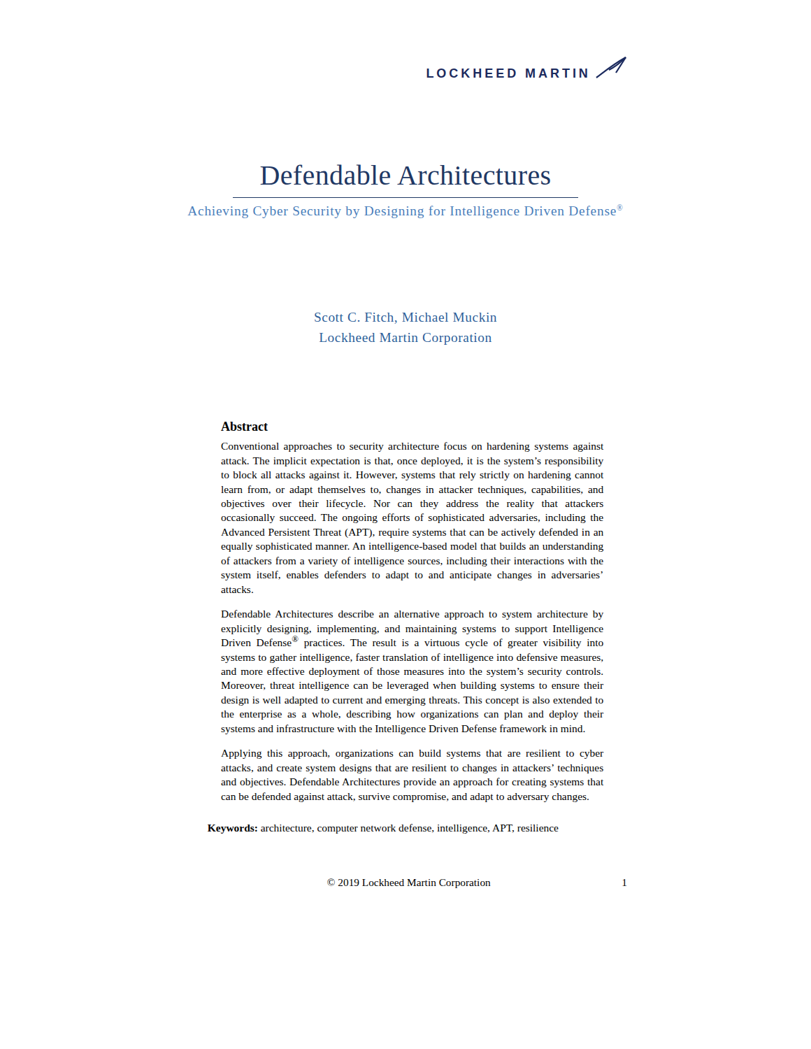LOCKHEED MARTIN
Defendable Architectures
Achieving Cyber Security by Designing for Intelligence Driven Defense®
Scott C. Fitch, Michael Muckin
Lockheed Martin Corporation
Abstract
Conventional approaches to security architecture focus on hardening systems against attack. The implicit expectation is that, once deployed, it is the system’s responsibility to block all attacks against it. However, systems that rely strictly on hardening cannot learn from, or adapt themselves to, changes in attacker techniques, capabilities, and objectives over their lifecycle. Nor can they address the reality that attackers occasionally succeed. The ongoing efforts of sophisticated adversaries, including the Advanced Persistent Threat (APT), require systems that can be actively defended in an equally sophisticated manner. An intelligence-based model that builds an understanding of attackers from a variety of intelligence sources, including their interactions with the system itself, enables defenders to adapt to and anticipate changes in adversaries’ attacks.
Defendable Architectures describe an alternative approach to system architecture by explicitly designing, implementing, and maintaining systems to support Intelligence Driven Defense® practices. The result is a virtuous cycle of greater visibility into systems to gather intelligence, faster translation of intelligence into defensive measures, and more effective deployment of those measures into the system’s security controls. Moreover, threat intelligence can be leveraged when building systems to ensure their design is well adapted to current and emerging threats. This concept is also extended to the enterprise as a whole, describing how organizations can plan and deploy their systems and infrastructure with the Intelligence Driven Defense framework in mind.
Applying this approach, organizations can build systems that are resilient to cyber attacks, and create system designs that are resilient to changes in attackers’ techniques and objectives. Defendable Architectures provide an approach for creating systems that can be defended against attack, survive compromise, and adapt to adversary changes.
Keywords: architecture, computer network defense, intelligence, APT, resilience
© 2019 Lockheed Martin Corporation
1